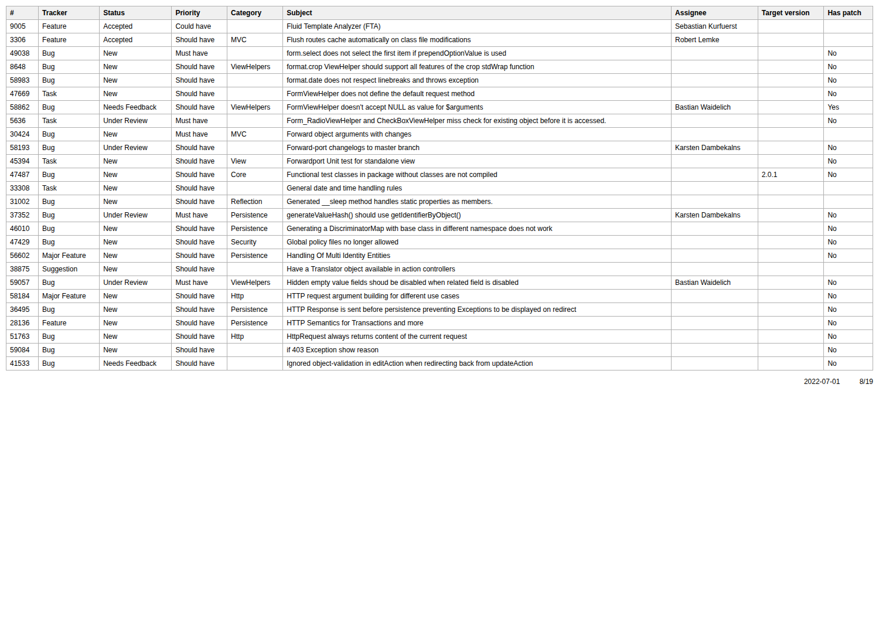| # | Tracker | Status | Priority | Category | Subject | Assignee | Target version | Has patch |
| --- | --- | --- | --- | --- | --- | --- | --- | --- |
| 9005 | Feature | Accepted | Could have | | Fluid Template Analyzer (FTA) | Sebastian Kurfuerst | | |
| 3306 | Feature | Accepted | Should have | MVC | Flush routes cache automatically on class file modifications | Robert Lemke | | |
| 49038 | Bug | New | Must have | | form.select does not select the first item if prependOptionValue is used | | | No |
| 8648 | Bug | New | Should have | ViewHelpers | format.crop ViewHelper should support all features of the crop stdWrap function | | | No |
| 58983 | Bug | New | Should have | | format.date does not respect linebreaks and throws exception | | | No |
| 47669 | Task | New | Should have | | FormViewHelper does not define the default request method | | | No |
| 58862 | Bug | Needs Feedback | Should have | ViewHelpers | FormViewHelper doesn't accept NULL as value for $arguments | Bastian Waidelich | | Yes |
| 5636 | Task | Under Review | Must have | | Form_RadioViewHelper and CheckBoxViewHelper miss check for existing object before it is accessed. | | | No |
| 30424 | Bug | New | Must have | MVC | Forward object arguments with changes | | | |
| 58193 | Bug | Under Review | Should have | | Forward-port changelogs to master branch | Karsten Dambekalns | | No |
| 45394 | Task | New | Should have | View | Forwardport Unit test for standalone view | | | No |
| 47487 | Bug | New | Should have | Core | Functional test classes in package without classes are not compiled | | 2.0.1 | No |
| 33308 | Task | New | Should have | | General date and time handling rules | | | |
| 31002 | Bug | New | Should have | Reflection | Generated __sleep method handles static properties as members. | | | |
| 37352 | Bug | Under Review | Must have | Persistence | generateValueHash() should use getIdentifierByObject() | Karsten Dambekalns | | No |
| 46010 | Bug | New | Should have | Persistence | Generating a DiscriminatorMap with base class in different namespace does not work | | | No |
| 47429 | Bug | New | Should have | Security | Global policy files no longer allowed | | | No |
| 56602 | Major Feature | New | Should have | Persistence | Handling Of Multi Identity Entities | | | No |
| 38875 | Suggestion | New | Should have | | Have a Translator object available in action controllers | | | |
| 59057 | Bug | Under Review | Must have | ViewHelpers | Hidden empty value fields shoud be disabled when related field is disabled | Bastian Waidelich | | No |
| 58184 | Major Feature | New | Should have | Http | HTTP request argument building for different use cases | | | No |
| 36495 | Bug | New | Should have | Persistence | HTTP Response is sent before persistence preventing Exceptions to be displayed on redirect | | | No |
| 28136 | Feature | New | Should have | Persistence | HTTP Semantics for Transactions and more | | | No |
| 51763 | Bug | New | Should have | Http | HttpRequest always returns content of the current request | | | No |
| 59084 | Bug | New | Should have | | if 403 Exception show reason | | | No |
| 41533 | Bug | Needs Feedback | Should have | | Ignored object-validation in editAction when redirecting back from updateAction | | | No |
2022-07-01 8/19